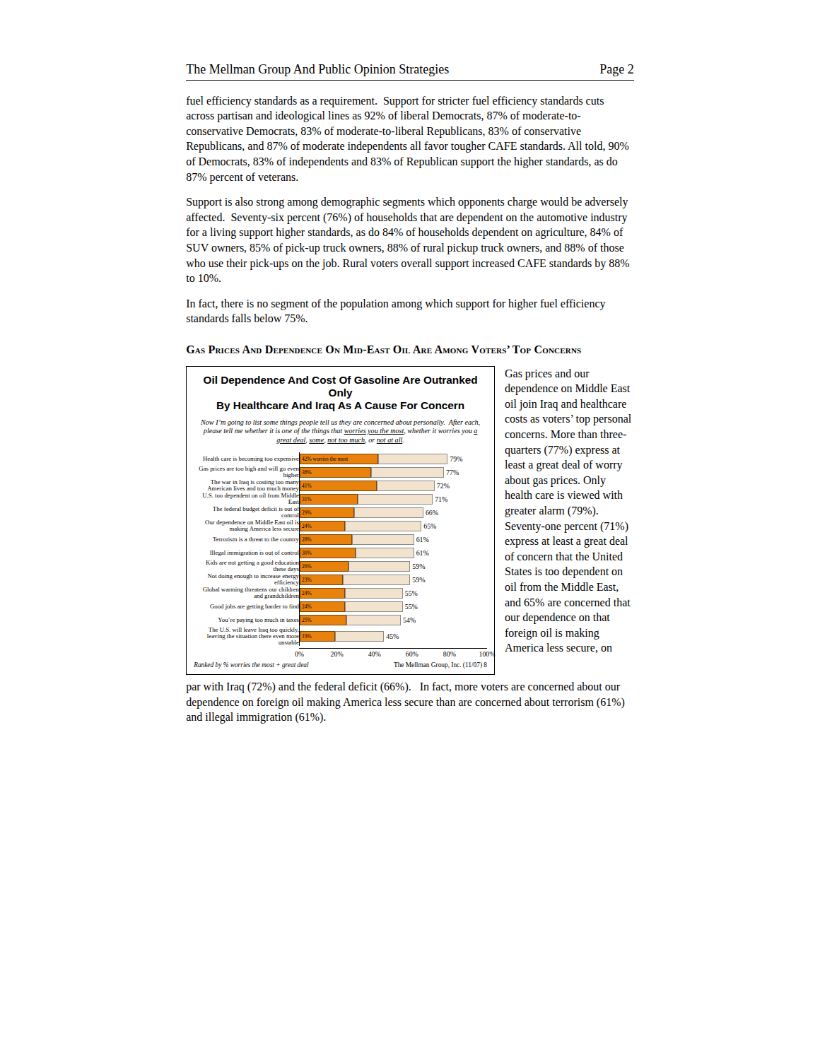The Mellman Group And Public Opinion Strategies
Page 2
fuel efficiency standards as a requirement. Support for stricter fuel efficiency standards cuts across partisan and ideological lines as 92% of liberal Democrats, 87% of moderate-to-conservative Democrats, 83% of moderate-to-liberal Republicans, 83% of conservative Republicans, and 87% of moderate independents all favor tougher CAFE standards. All told, 90% of Democrats, 83% of independents and 83% of Republican support the higher standards, as do 87% percent of veterans.
Support is also strong among demographic segments which opponents charge would be adversely affected. Seventy-six percent (76%) of households that are dependent on the automotive industry for a living support higher standards, as do 84% of households dependent on agriculture, 84% of SUV owners, 85% of pick-up truck owners, 88% of rural pickup truck owners, and 88% of those who use their pick-ups on the job. Rural voters overall support increased CAFE standards by 88% to 10%.
In fact, there is no segment of the population among which support for higher fuel efficiency standards falls below 75%.
Gas Prices And Dependence On Mid-East Oil Are Among Voters’ Top Concerns
Oil Dependence And Cost Of Gasoline Are Outranked Only
By Healthcare And Iraq As A Cause For Concern
Now I’m going to list some things people tell us they are concerned about personally. After each, please tell me whether it is one of the things that worries you the most, whether it worries you a great deal, some, not too much, or not at all.
| Health care is becoming too expensive | 42% worries the most 79% |
| Gas prices are too high and will go even higher | 38% 77% |
| The war in Iraq is costing too many American lives and too much money | 41% 72% |
| U.S. too dependent on oil from Middle East | 31% 71% |
| The federal budget deficit is out of control | 29% 66% |
| Our dependence on Middle East oil is making America less secure | 24% 65% |
| Terrorism is a threat to the country | 28% 61% |
| Illegal immigration is out of control | 30% 61% |
| Kids are not getting a good education these days | 26% 59% |
| Not doing enough to increase energy efficiency | 23% 59% |
| Global warming threatens our children and grandchildren | 24% 55% |
| Good jobs are getting harder to find | 24% 55% |
| You’re paying too much in taxes | 25% 54% |
| The U.S. will leave Iraq too quickly, leaving the situation there even more unstable | 19% 45% |
| | 0% 20% 40% 60% 80% 100% |
Ranked by % worries the most + great deal
The Mellman Group, Inc. (11/07) 8
Gas prices and our dependence on Middle East oil join Iraq and healthcare costs as voters’ top personal concerns. More than three-quarters (77%) express at least a great deal of worry about gas prices. Only health care is viewed with greater alarm (79%). Seventy-one percent (71%) express at least a great deal of concern that the United States is too dependent on oil from the Middle East, and 65% are concerned that our dependence on that foreign oil is making America less secure, on
par with Iraq (72%) and the federal deficit (66%). In fact, more voters are concerned about our dependence on foreign oil making America less secure than are concerned about terrorism (61%) and illegal immigration (61%).